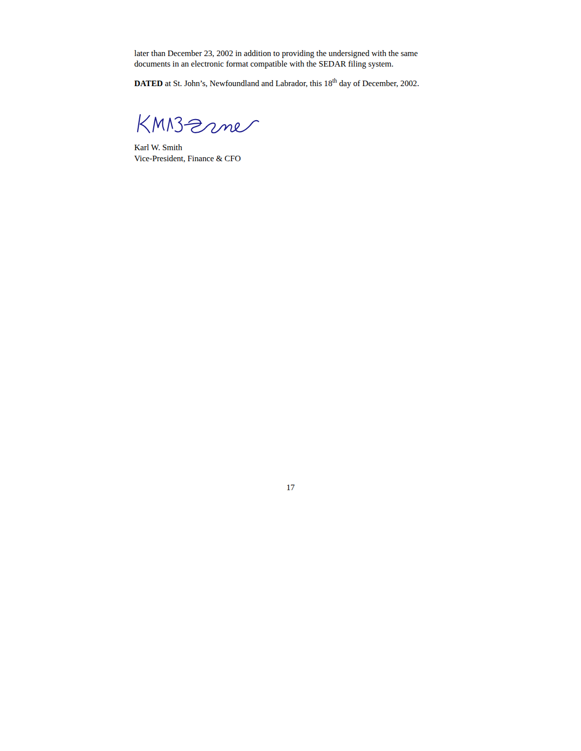later than December 23, 2002 in addition to providing the undersigned with the same documents in an electronic format compatible with the SEDAR filing system.
DATED at St. John’s, Newfoundland and Labrador, this 18th day of December, 2002.
Karl W. Smith
Vice-President, Finance & CFO
17